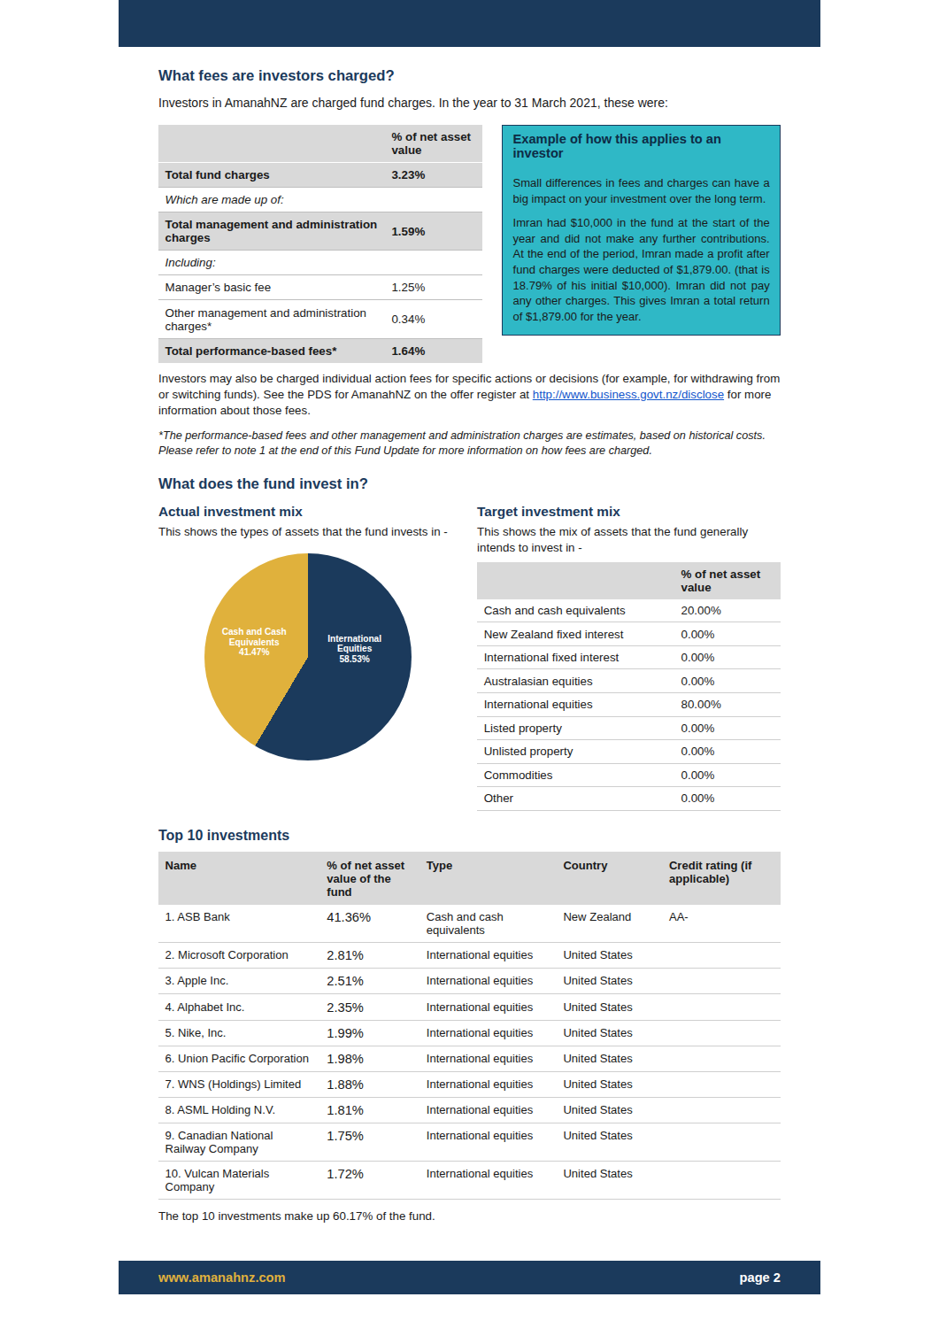What fees are investors charged?
Investors in AmanahNZ are charged fund charges. In the year to 31 March 2021, these were:
| | % of net asset value |
| Total fund charges | 3.23% |
| Which are made up of: |
| Total management and administration charges | 1.59% |
| Including: |
| Manager’s basic fee | 1.25% |
| Other management and administration charges* | 0.34% |
| Total performance-based fees* | 1.64% |
Example of how this applies to an investor
Small differences in fees and charges can have a big impact on your investment over the long term.
Imran had $10,000 in the fund at the start of the year and did not make any further contributions. At the end of the period, Imran made a profit after fund charges were deducted of $1,879.00. (that is 18.79% of his initial $10,000). Imran did not pay any other charges. This gives Imran a total return of $1,879.00 for the year.
Investors may also be charged individual action fees for specific actions or decisions (for example, for withdrawing from or switching funds). See the PDS for AmanahNZ on the offer register at http://www.business.govt.nz/disclose for more information about those fees.
*The performance-based fees and other management and administration charges are estimates, based on historical costs. Please refer to note 1 at the end of this Fund Update for more information on how fees are charged.
What does the fund invest in?
Actual investment mix
This shows the types of assets that the fund invests in -
International Equities
58.53%
Cash and Cash Equivalents
41.47%
Target investment mix
This shows the mix of assets that the fund generally intends to invest in -
| | % of net asset value |
| --- | --- |
| Cash and cash equivalents | 20.00% |
| New Zealand fixed interest | 0.00% |
| International fixed interest | 0.00% |
| Australasian equities | 0.00% |
| International equities | 80.00% |
| Listed property | 0.00% |
| Unlisted property | 0.00% |
| Commodities | 0.00% |
| Other | 0.00% |
Top 10 investments
| Name | % of net asset value of the fund | Type | Country | Credit rating (if applicable) |
| --- | --- | --- | --- | --- |
| 1. ASB Bank | 41.36% | Cash and cash equivalents | New Zealand | AA- |
| 2. Microsoft Corporation | 2.81% | International equities | United States | |
| 3. Apple Inc. | 2.51% | International equities | United States | |
| 4. Alphabet Inc. | 2.35% | International equities | United States | |
| 5. Nike, Inc. | 1.99% | International equities | United States | |
| 6. Union Pacific Corporation | 1.98% | International equities | United States | |
| 7. WNS (Holdings) Limited | 1.88% | International equities | United States | |
| 8. ASML Holding N.V. | 1.81% | International equities | United States | |
| 9. Canadian National Railway Company | 1.75% | International equities | United States | |
| 10. Vulcan Materials Company | 1.72% | International equities | United States | |
The top 10 investments make up 60.17% of the fund.
www.amanahnz.com page 2